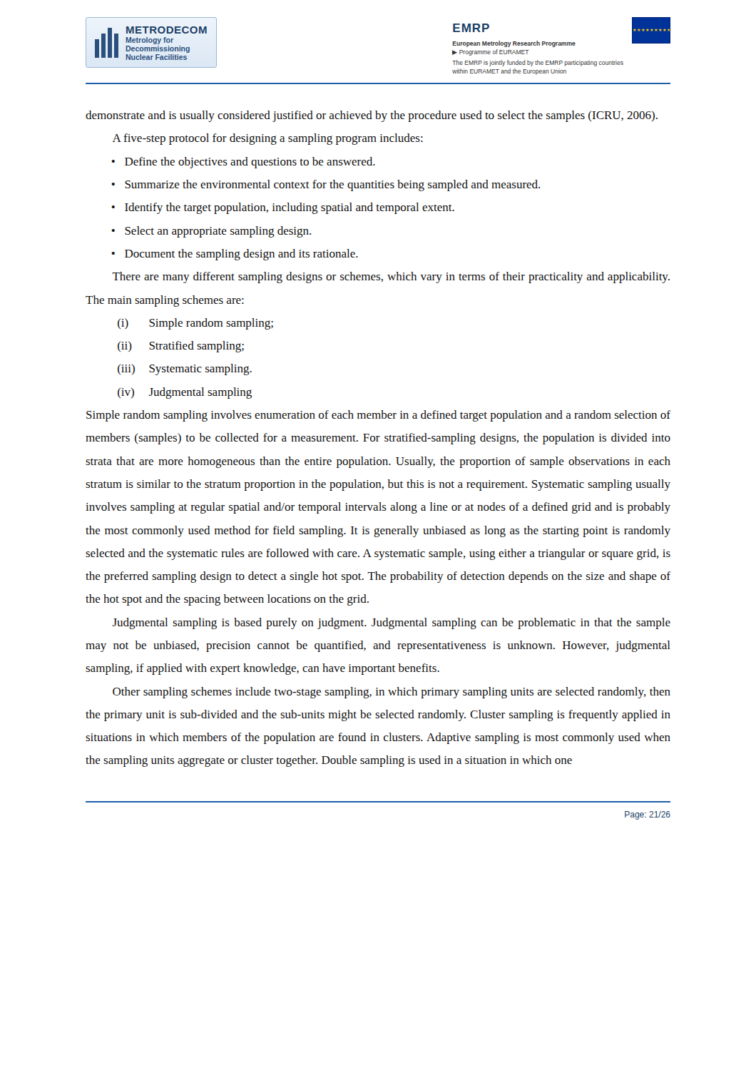METRODECOM
Metrology for
Decommissioning
Nuclear Facilities
EMRP
European Metrology Research Programme
▶ Programme of EURAMET
The EMRP is jointly funded by the EMRP participating countries
within EURAMET and the European Union
demonstrate and is usually considered justified or achieved by the procedure used to select the samples (ICRU, 2006).
A five-step protocol for designing a sampling program includes:
Define the objectives and questions to be answered.
Summarize the environmental context for the quantities being sampled and measured.
Identify the target population, including spatial and temporal extent.
Select an appropriate sampling design.
Document the sampling design and its rationale.
There are many different sampling designs or schemes, which vary in terms of their practicality and applicability. The main sampling schemes are:
(i) Simple random sampling;
(ii) Stratified sampling;
(iii) Systematic sampling.
(iv) Judgmental sampling
Simple random sampling involves enumeration of each member in a defined target population and a random selection of members (samples) to be collected for a measurement. For stratified-sampling designs, the population is divided into strata that are more homogeneous than the entire population. Usually, the proportion of sample observations in each stratum is similar to the stratum proportion in the population, but this is not a requirement. Systematic sampling usually involves sampling at regular spatial and/or temporal intervals along a line or at nodes of a defined grid and is probably the most commonly used method for field sampling. It is generally unbiased as long as the starting point is randomly selected and the systematic rules are followed with care. A systematic sample, using either a triangular or square grid, is the preferred sampling design to detect a single hot spot. The probability of detection depends on the size and shape of the hot spot and the spacing between locations on the grid.
Judgmental sampling is based purely on judgment. Judgmental sampling can be problematic in that the sample may not be unbiased, precision cannot be quantified, and representativeness is unknown. However, judgmental sampling, if applied with expert knowledge, can have important benefits.
Other sampling schemes include two-stage sampling, in which primary sampling units are selected randomly, then the primary unit is sub-divided and the sub-units might be selected randomly. Cluster sampling is frequently applied in situations in which members of the population are found in clusters. Adaptive sampling is most commonly used when the sampling units aggregate or cluster together. Double sampling is used in a situation in which one
Page: 21/26